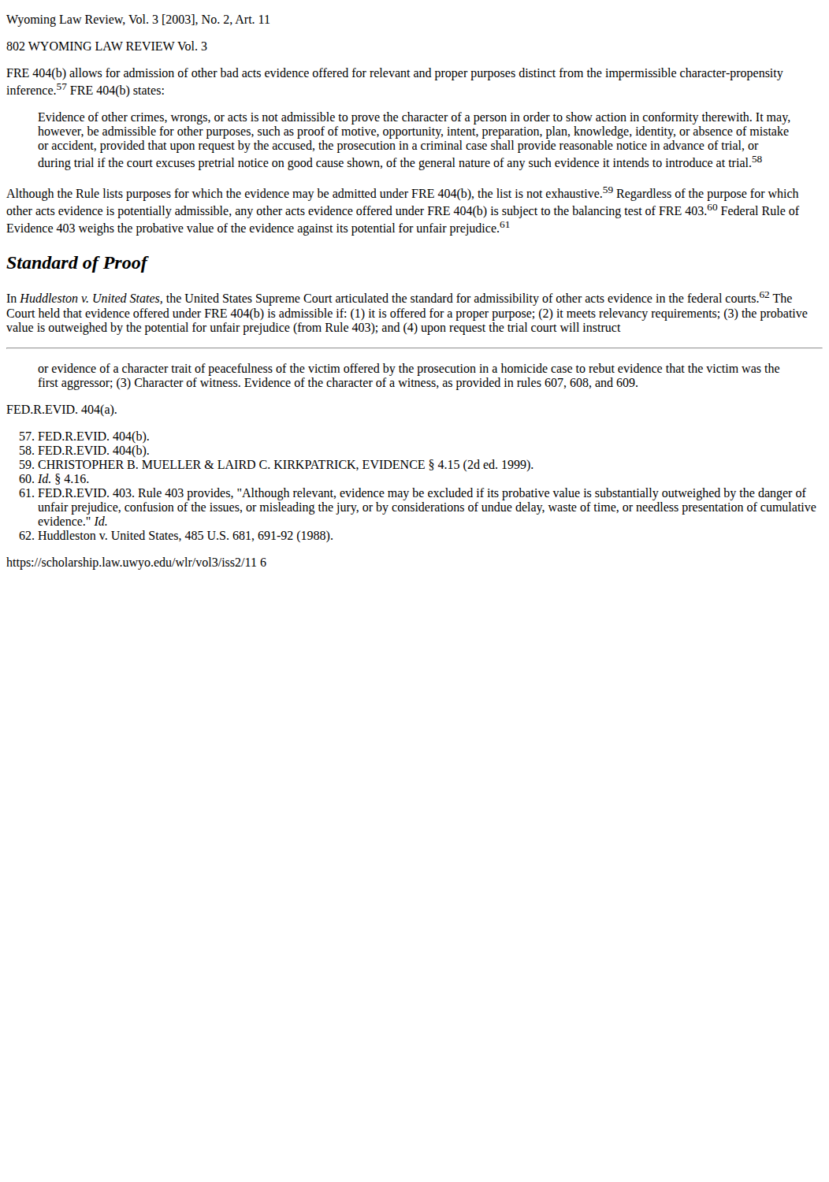Wyoming Law Review, Vol. 3 [2003], No. 2, Art. 11
802 WYOMING LAW REVIEW Vol. 3
FRE 404(b) allows for admission of other bad acts evidence offered for relevant and proper purposes distinct from the impermissible character-propensity inference.57 FRE 404(b) states:
Evidence of other crimes, wrongs, or acts is not admissible to prove the character of a person in order to show action in conformity therewith. It may, however, be admissible for other purposes, such as proof of motive, opportunity, intent, preparation, plan, knowledge, identity, or absence of mistake or accident, provided that upon request by the accused, the prosecution in a criminal case shall provide reasonable notice in advance of trial, or during trial if the court excuses pretrial notice on good cause shown, of the general nature of any such evidence it intends to introduce at trial.58
Although the Rule lists purposes for which the evidence may be admitted under FRE 404(b), the list is not exhaustive.59 Regardless of the purpose for which other acts evidence is potentially admissible, any other acts evidence offered under FRE 404(b) is subject to the balancing test of FRE 403.60 Federal Rule of Evidence 403 weighs the probative value of the evidence against its potential for unfair prejudice.61
Standard of Proof
In Huddleston v. United States, the United States Supreme Court articulated the standard for admissibility of other acts evidence in the federal courts.62 The Court held that evidence offered under FRE 404(b) is admissible if: (1) it is offered for a proper purpose; (2) it meets relevancy requirements; (3) the probative value is outweighed by the potential for unfair prejudice (from Rule 403); and (4) upon request the trial court will instruct
or evidence of a character trait of peacefulness of the victim offered by the prosecution in a homicide case to rebut evidence that the victim was the first aggressor; (3) Character of witness. Evidence of the character of a witness, as provided in rules 607, 608, and 609.
FED.R.EVID. 404(a).
FED.R.EVID. 404(b).
FED.R.EVID. 404(b).
CHRISTOPHER B. MUELLER & LAIRD C. KIRKPATRICK, EVIDENCE § 4.15 (2d ed. 1999).
Id. § 4.16.
FED.R.EVID. 403. Rule 403 provides, "Although relevant, evidence may be excluded if its probative value is substantially outweighed by the danger of unfair prejudice, confusion of the issues, or misleading the jury, or by considerations of undue delay, waste of time, or needless presentation of cumulative evidence." Id.
Huddleston v. United States, 485 U.S. 681, 691-92 (1988).
https://scholarship.law.uwyo.edu/wlr/vol3/iss2/11 6